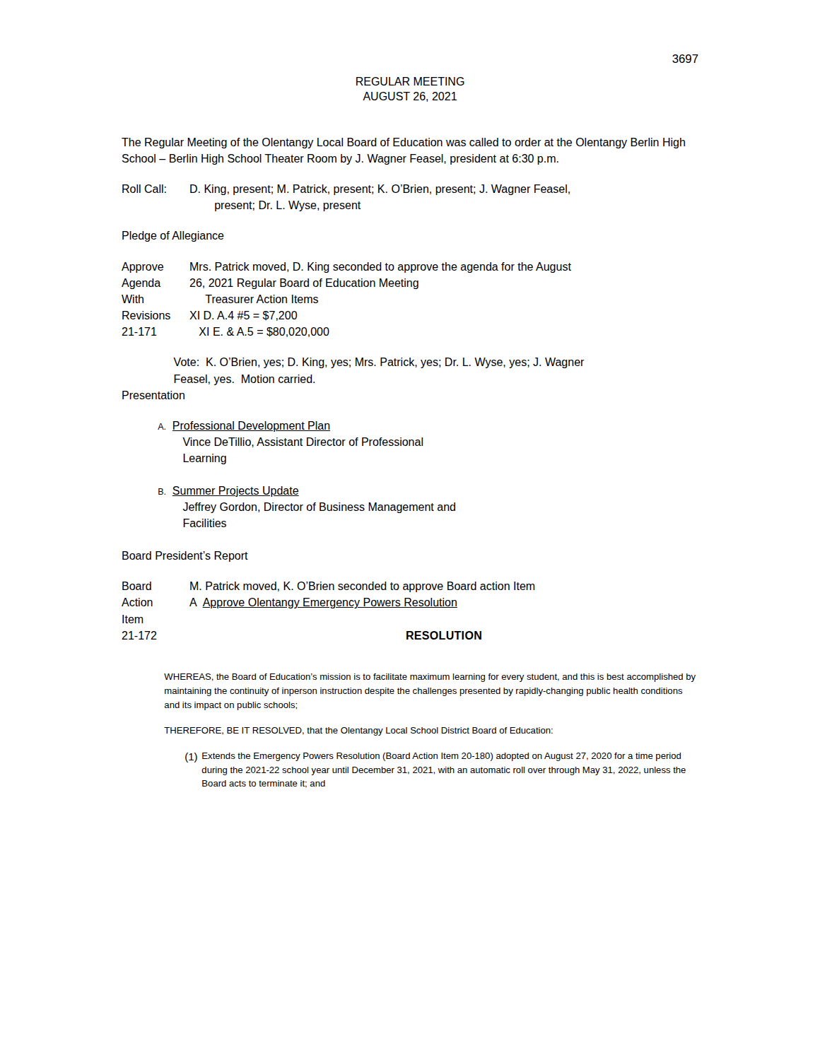3697
REGULAR MEETING
AUGUST 26, 2021
The Regular Meeting of the Olentangy Local Board of Education was called to order at the Olentangy Berlin High School – Berlin High School Theater Room by J. Wagner Feasel, president at 6:30 p.m.
Roll Call:
D. King, present; M. Patrick, present; K. O’Brien, present; J. Wagner Feasel,
present; Dr. L. Wyse, present
Pledge of Allegiance
Approve
Agenda
With
Revisions
21-171
Mrs. Patrick moved, D. King seconded to approve the agenda for the August
26, 2021 Regular Board of Education Meeting
Treasurer Action Items
XI D. A.4 #5 = $7,200
XI E. & A.5 = $80,020,000
Vote: K. O’Brien, yes; D. King, yes; Mrs. Patrick, yes; Dr. L. Wyse, yes; J. Wagner
Feasel, yes. Motion carried.
Presentation
A. Professional Development Plan
Vince DeTillio, Assistant Director of Professional
Learning
B. Summer Projects Update
Jeffrey Gordon, Director of Business Management and
Facilities
Board President’s Report
Board
Action
Item
21-172
M. Patrick moved, K. O’Brien seconded to approve Board action Item
A Approve Olentangy Emergency Powers Resolution
RESOLUTION
WHEREAS, the Board of Education’s mission is to facilitate maximum learning for every student, and this is best accomplished by maintaining the continuity of inperson instruction despite the challenges presented by rapidly-changing public health conditions and its impact on public schools;
THEREFORE, BE IT RESOLVED, that the Olentangy Local School District Board of Education:
(1)
Extends the Emergency Powers Resolution (Board Action Item 20-180) adopted on August 27, 2020 for a time period during the 2021-22 school year until December 31, 2021, with an automatic roll over through May 31, 2022, unless the Board acts to terminate it; and